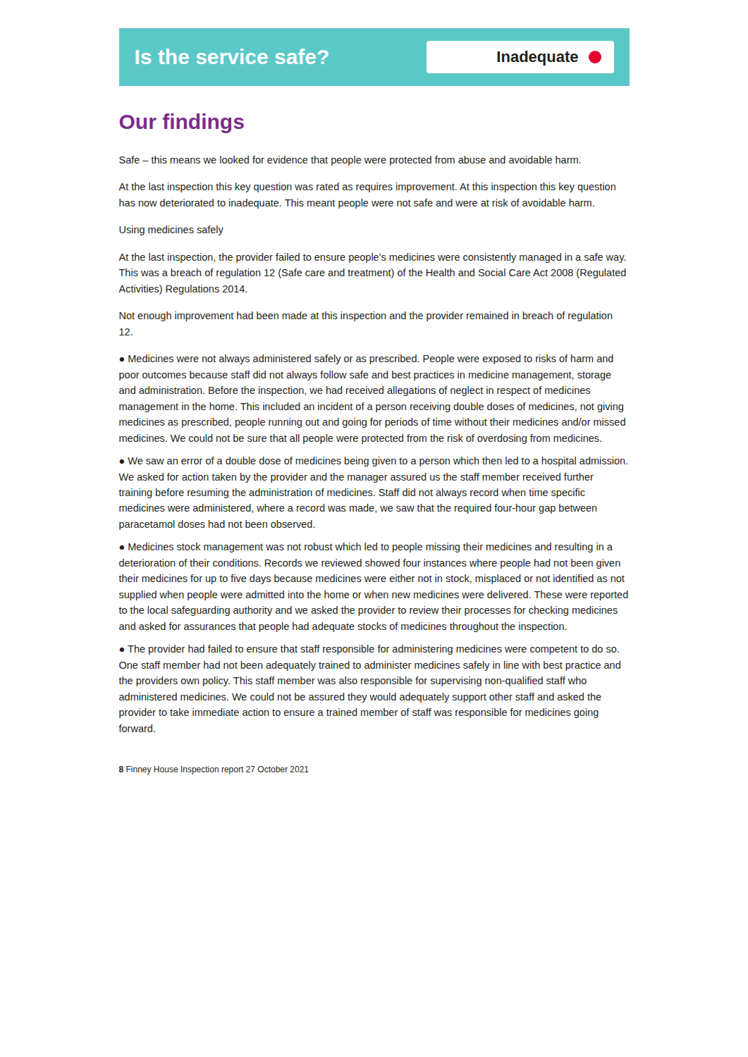Is the service safe?
Inadequate
Our findings
Safe – this means we looked for evidence that people were protected from abuse and avoidable harm.
At the last inspection this key question was rated as requires improvement. At this inspection this key question has now deteriorated to inadequate. This meant people were not safe and were at risk of avoidable harm.
Using medicines safely
At the last inspection, the provider failed to ensure people's medicines were consistently managed in a safe way. This was a breach of regulation 12 (Safe care and treatment) of the Health and Social Care Act 2008 (Regulated Activities) Regulations 2014.
Not enough improvement had been made at this inspection and the provider remained in breach of regulation 12.
● Medicines were not always administered safely or as prescribed. People were exposed to risks of harm and poor outcomes because staff did not always follow safe and best practices in medicine management, storage and administration. Before the inspection, we had received allegations of neglect in respect of medicines management in the home. This included an incident of a person receiving double doses of medicines, not giving medicines as prescribed, people running out and going for periods of time without their medicines and/or missed medicines. We could not be sure that all people were protected from the risk of overdosing from medicines.
● We saw an error of a double dose of medicines being given to a person which then led to a hospital admission. We asked for action taken by the provider and the manager assured us the staff member received further training before resuming the administration of medicines. Staff did not always record when time specific medicines were administered, where a record was made, we saw that the required four-hour gap between paracetamol doses had not been observed.
● Medicines stock management was not robust which led to people missing their medicines and resulting in a deterioration of their conditions. Records we reviewed showed four instances where people had not been given their medicines for up to five days because medicines were either not in stock, misplaced or not identified as not supplied when people were admitted into the home or when new medicines were delivered. These were reported to the local safeguarding authority and we asked the provider to review their processes for checking medicines and asked for assurances that people had adequate stocks of medicines throughout the inspection.
● The provider had failed to ensure that staff responsible for administering medicines were competent to do so. One staff member had not been adequately trained to administer medicines safely in line with best practice and the providers own policy. This staff member was also responsible for supervising non-qualified staff who administered medicines. We could not be assured they would adequately support other staff and asked the provider to take immediate action to ensure a trained member of staff was responsible for medicines going forward.
8 Finney House Inspection report 27 October 2021